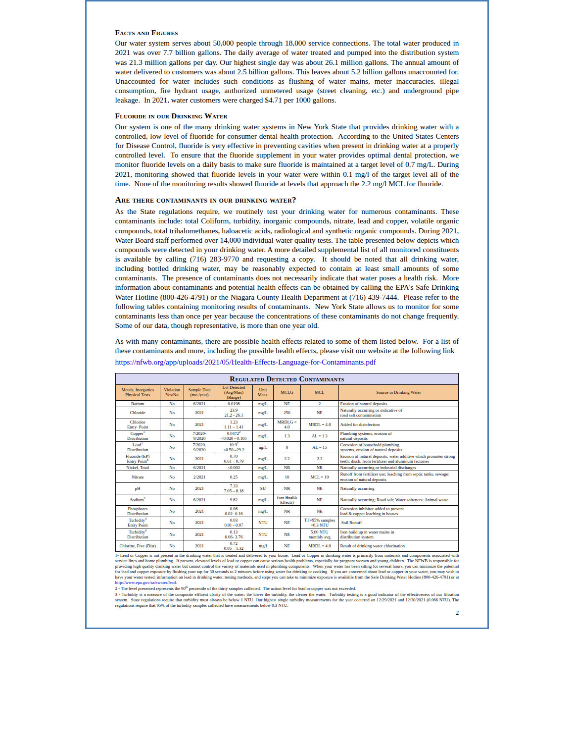Facts and Figures
Our water system serves about 50,000 people through 18,000 service connections. The total water produced in 2021 was over 7.7 billion gallons. The daily average of water treated and pumped into the distribution system was 21.3 million gallons per day. Our highest single day was about 26.1 million gallons. The annual amount of water delivered to customers was about 2.5 billion gallons. This leaves about 5.2 billion gallons unaccounted for. Unaccounted for water includes such conditions as flushing of water mains, meter inaccuracies, illegal consumption, fire hydrant usage, authorized unmetered usage (street cleaning, etc.) and underground pipe leakage. In 2021, water customers were charged $4.71 per 1000 gallons.
Fluoride in our Drinking Water
Our system is one of the many drinking water systems in New York State that provides drinking water with a controlled, low level of fluoride for consumer dental health protection. According to the United States Centers for Disease Control, fluoride is very effective in preventing cavities when present in drinking water at a properly controlled level. To ensure that the fluoride supplement in your water provides optimal dental protection, we monitor fluoride levels on a daily basis to make sure fluoride is maintained at a target level of 0.7 mg/L. During 2021, monitoring showed that fluoride levels in your water were within 0.1 mg/l of the target level all of the time. None of the monitoring results showed fluoride at levels that approach the 2.2 mg/l MCL for fluoride.
Are there contaminants in our drinking water?
As the State regulations require, we routinely test your drinking water for numerous contaminants. These contaminants include: total Coliform, turbidity, inorganic compounds, nitrate, lead and copper, volatile organic compounds, total trihalomethanes, haloacetic acids, radiological and synthetic organic compounds. During 2021, Water Board staff performed over 14,000 individual water quality tests. The table presented below depicts which compounds were detected in your drinking water. A more detailed supplemental list of all monitored constituents is available by calling (716) 283-9770 and requesting a copy. It should be noted that all drinking water, including bottled drinking water, may be reasonably expected to contain at least small amounts of some contaminants. The presence of contaminants does not necessarily indicate that water poses a health risk. More information about contaminants and potential health effects can be obtained by calling the EPA's Safe Drinking Water Hotline (800-426-4791) or the Niagara County Health Department at (716) 439-7444. Please refer to the following tables containing monitoring results of contaminants. New York State allows us to monitor for some contaminants less than once per year because the concentrations of these contaminants do not change frequently. Some of our data, though representative, is more than one year old.
As with many contaminants, there are possible health effects related to some of them listed below. For a list of these contaminants and more, including the possible health effects, please visit our website at the following link
https://nfwb.org/app/uploads/2021/05/Health-Effects-Language-for-Contaminants.pdf
Regulated Detected Contaminants
| Metals, Inorganics Physical Tests | Violation Yes/No | Sample Date (mo./year) | Lvl Detected (Avg/Max) (Range) | Unit Meas. | MCLG | MCL | Source in Drinking Water |
| --- | --- | --- | --- | --- | --- | --- | --- |
| Barium | No | 6/2021 | 0.0198 | mg/L | NE | 2 | Erosion of natural deposits |
| Chloride | No | 2021 | 23.9 21.2 - 26.1 | mg/L | 250 | NE | Naturally occurring or indicative of road salt contamination |
| Chlorine Entry Point | No | 2021 | 1.23 1.11 – 1.41 | mg/L | MRDLG = 4.0 | MRDL = 4.0 | Added for disinfection |
| Copper 1 Distribution | No | 7/2020- 9/2020 | 0.0472 2 <0.020 - 0.105 | mg/L | 1.3 | AL = 1.3 | Plumbing systems, erosion of natural deposits |
| Lead 1 Distribution | No | 7/2020- 9/2020 | 10.9 2 <0.50 –29.2 | ug/L | 0 | AL = 15 | Corrosion of household plumbing systems, erosion of natural deposits |
| Fluoride (EP) Entry Point 6 | No | 2021 | 0.70 0.61 – 0.79 | mg/L | 2.2 | 2.2 | Erosion of natural deposits; water additive which promotes strong teeth; disch. from fertilizer and aluminum factories |
| Nickel, Total | No | 6/2021 | <0.002 | mg/L | NR | NR | Naturally occurring or industrial discharges |
| Nitrate | No | 2/2021 | 0.25 | mg/L | 10 | MCL = 10 | Runoff from fertilizer use; leaching from septic tanks, sewage: erosion of natural deposits |
| pH | No | 2021 | 7.33 7.05 – 8.18 | SU | NR | NE | Naturally occurring |
| Sodium 5 | No | 6/2021 | 9.82 | mg/L | (see Health Effects) | NE | Naturally occurring; Road salt; Water softeners; Animal waste |
| Phosphates Distribution | No | 2021 | 0.08 0.02- 0.16 | mg/L | NR | NE | Corrosion inhibitor added to prevent lead & copper leaching in houses |
| Turbidity 3 Entry Point | No | 2021 | 0.03 0.01 - 0.07 | NTU | NE | TT=95% samples <0.3 NTU | Soil Runoff |
| Turbidity 4 Distribution | No | 2021 | 0.13 0.06- 3.76 | NTU | NE | 5.00 NTU monthly avg | Iron build up in water mains in distribution system |
| Chlorine, Free (Dist) | No | 2021 | 0.72 0.05 – 1.32 | mg/l | NE | MRDL = 4.0 | Result of drinking water chlorination |
1- Lead or Copper is not present in the drinking water that is treated and delivered to your home. Lead or Copper in drinking water is primarily from materials and components associated with service lines and home plumbing. If present, elevated levels of lead or copper can cause serious health problems, especially for pregnant women and young children. The NFWB is responsible for providing high quality drinking water but cannot control the variety of materials used in plumbing components. When your water has been sitting for several hours, you can minimize the potential for lead and copper exposure by flushing your tap for 30 seconds to 2 minutes before using water for drinking or cooking. If you are concerned about lead or copper in your water, you may wish to have your water tested; information on lead in drinking water, testing methods, and steps you can take to minimize exposure is available from the Safe Drinking Water Hotline (800-426-4791) or at http://www.epa.gov/safewater/lead.
2 - The level presented represents the 90th percentile of the thirty samples collected. The action level for lead or copper was not exceeded.
3 - Turbidity is a measure of the composite effluent clarity of the water; the lower the turbidity, the clearer the water. Turbidity testing is a good indicator of the effectiveness of our filtration system. State regulations require that turbidity must always be below 1 NTU. Our highest single turbidity measurements for the year occurred on 12/29/2021 and 12/30/2021 (0.066 NTU). The regulations require that 95% of the turbidity samples collected have measurements below 0.3 NTU.
2